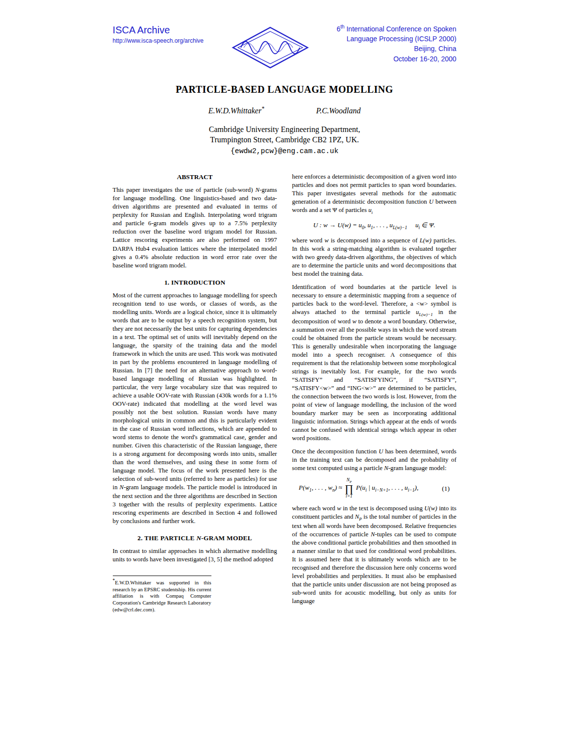ISCA Archive
http://www.isca-speech.org/archive
6th International Conference on Spoken
Language Processing (ICSLP 2000)
Beijing, China
October 16-20, 2000
PARTICLE-BASED LANGUAGE MODELLING
E.W.D.Whittaker*P.C.Woodland
Cambridge University Engineering Department,
Trumpington Street, Cambridge CB2 1PZ, UK.
{ewdw2,pcw}@eng.cam.ac.uk
ABSTRACT
This paper investigates the use of particle (sub-word) N-grams for language modelling. One linguistics-based and two data-driven algorithms are presented and evaluated in terms of perplexity for Russian and English. Interpolating word trigram and particle 6-gram models gives up to a 7.5% perplexity reduction over the baseline word trigram model for Russian. Lattice rescoring experiments are also performed on 1997 DARPA Hub4 evaluation lattices where the interpolated model gives a 0.4% absolute reduction in word error rate over the baseline word trigram model.
1. INTRODUCTION
Most of the current approaches to language modelling for speech recognition tend to use words, or classes of words, as the modelling units. Words are a logical choice, since it is ultimately words that are to be output by a speech recognition system, but they are not necessarily the best units for capturing dependencies in a text. The optimal set of units will inevitably depend on the language, the sparsity of the training data and the model framework in which the units are used. This work was motivated in part by the problems encountered in language modelling of Russian. In [7] the need for an alternative approach to word-based language modelling of Russian was highlighted. In particular, the very large vocabulary size that was required to achieve a usable OOV-rate with Russian (430k words for a 1.1% OOV-rate) indicated that modelling at the word level was possibly not the best solution. Russian words have many morphological units in common and this is particularly evident in the case of Russian word inflections, which are appended to word stems to denote the word's grammatical case, gender and number. Given this characteristic of the Russian language, there is a strong argument for decomposing words into units, smaller than the word themselves, and using these in some form of language model. The focus of the work presented here is the selection of sub-word units (referred to here as particles) for use in N-gram language models. The particle model is introduced in the next section and the three algorithms are described in Section 3 together with the results of perplexity experiments. Lattice rescoring experiments are described in Section 4 and followed by conclusions and further work.
2. THE PARTICLE N-GRAM MODEL
In contrast to similar approaches in which alternative modelling units to words have been investigated [3, 5] the method adopted
*E.W.D.Whittaker was supported in this research by an EPSRC studentship. His current affiliation is with Compaq Computer Corporation's Cambridge Research Laboratory (edw@crl.dec.com).
here enforces a deterministic decomposition of a given word into particles and does not permit particles to span word boundaries. This paper investigates several methods for the automatic generation of a deterministic decomposition function U between words and a set Ψ of particles ui
U : w → U(w) = u0, u1, . . . , uL(w)−1 ui ∈ Ψ.
where word w is decomposed into a sequence of L(w) particles. In this work a string-matching algorithm is evaluated together with two greedy data-driven algorithms, the objectives of which are to determine the particle units and word decompositions that best model the training data.
Identification of word boundaries at the particle level is necessary to ensure a deterministic mapping from a sequence of particles back to the word-level. Therefore, a <w> symbol is always attached to the terminal particle uL(w)−1 in the decomposition of word w to denote a word boundary. Otherwise, a summation over all the possible ways in which the word stream could be obtained from the particle stream would be necessary. This is generally undesirable when incorporating the language model into a speech recogniser. A consequence of this requirement is that the relationship between some morphological strings is inevitably lost. For example, for the two words “SATISFY” and “SATISFYING”, if “SATISFY”, “SATISFY<w>” and “ING<w>” are determined to be particles, the connection between the two words is lost. However, from the point of view of language modelling, the inclusion of the word boundary marker may be seen as incorporating additional linguistic information. Strings which appear at the ends of words cannot be confused with identical strings which appear in other word positions.
Once the decomposition function U has been determined, words in the training text can be decomposed and the probability of some text computed using a particle N-gram language model:
P(w1, . . . , wn) ≈ NP∏i=1 P(ui | ui−N+1, . . . , ui−1), (1)
where each word w in the text is decomposed using U(w) into its constituent particles and NP is the total number of particles in the text when all words have been decomposed. Relative frequencies of the occurrences of particle N-tuples can be used to compute the above conditional particle probabilities and then smoothed in a manner similar to that used for conditional word probabilities. It is assumed here that it is ultimately words which are to be recognised and therefore the discussion here only concerns word level probabilities and perplexities. It must also be emphasised that the particle units under discussion are not being proposed as sub-word units for acoustic modelling, but only as units for language